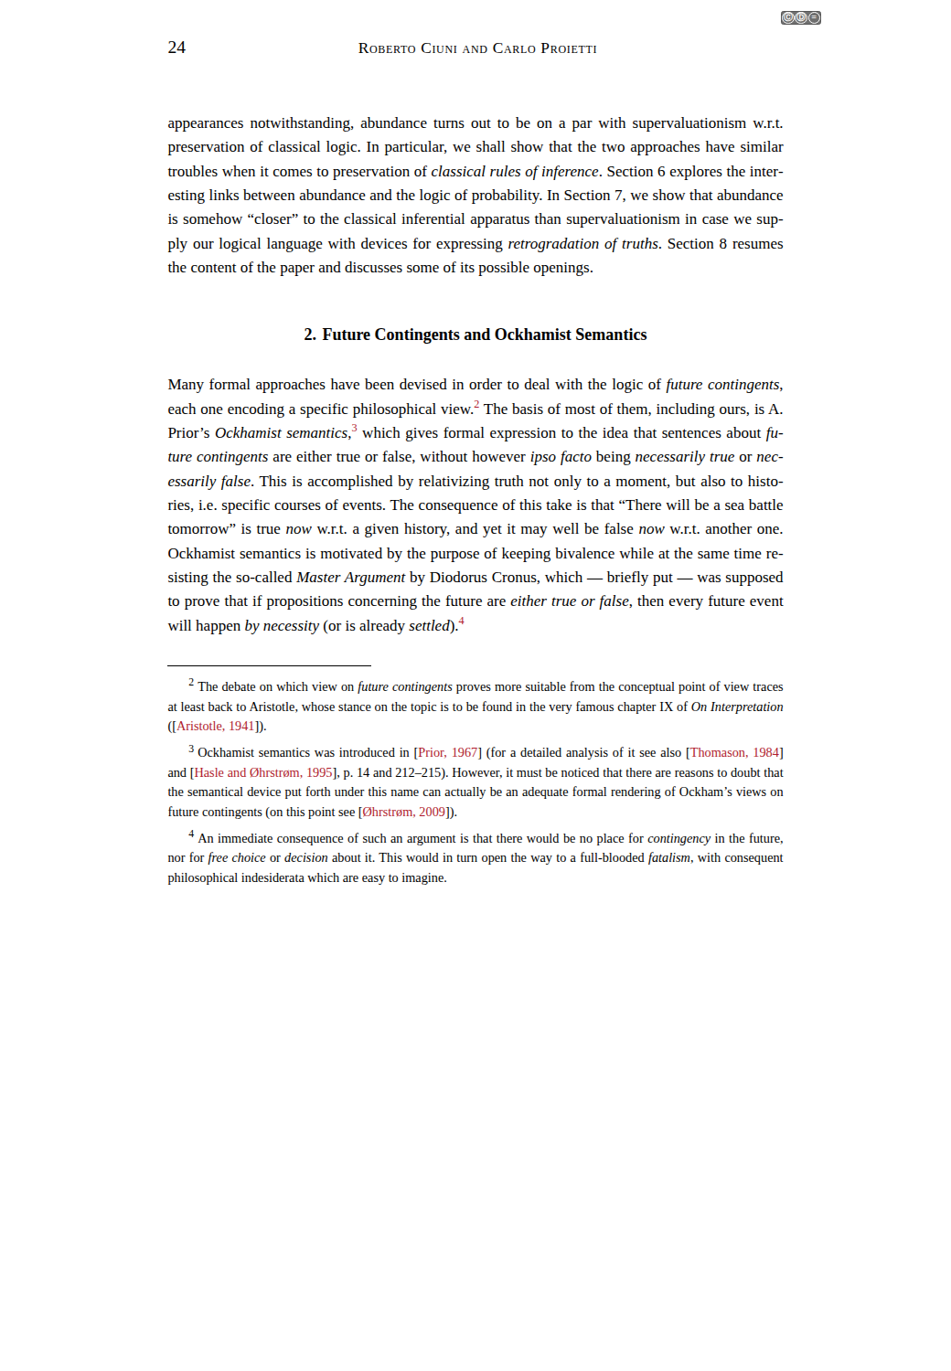ⒸⒹ=
24
Roberto Ciuni and Carlo Proietti
appearances notwithstanding, abundance turns out to be on a par with supervaluationism w.r.t. preservation of classical logic. In particular, we shall show that the two approaches have similar troubles when it comes to preservation of classical rules of inference. Section 6 explores the interesting links between abundance and the logic of probability. In Section 7, we show that abundance is somehow “closer” to the classical inferential apparatus than supervaluationism in case we supply our logical language with devices for expressing retrogradation of truths. Section 8 resumes the content of the paper and discusses some of its possible openings.
2. Future Contingents and Ockhamist Semantics
Many formal approaches have been devised in order to deal with the logic of future contingents, each one encoding a specific philosophical view.2 The basis of most of them, including ours, is A. Prior’s Ockhamist semantics,3 which gives formal expression to the idea that sentences about future contingents are either true or false, without however ipso facto being necessarily true or necessarily false. This is accomplished by relativizing truth not only to a moment, but also to histories, i.e. specific courses of events. The consequence of this take is that “There will be a sea battle tomorrow” is true now w.r.t. a given history, and yet it may well be false now w.r.t. another one. Ockhamist semantics is motivated by the purpose of keeping bivalence while at the same time resisting the so-called Master Argument by Diodorus Cronus, which — briefly put — was supposed to prove that if propositions concerning the future are either true or false, then every future event will happen by necessity (or is already settled).4
2 The debate on which view on future contingents proves more suitable from the conceptual point of view traces at least back to Aristotle, whose stance on the topic is to be found in the very famous chapter IX of On Interpretation ([Aristotle, 1941]).
3 Ockhamist semantics was introduced in [Prior, 1967] (for a detailed analysis of it see also [Thomason, 1984] and [Hasle and Øhrstrøm, 1995], p. 14 and 212–215). However, it must be noticed that there are reasons to doubt that the semantical device put forth under this name can actually be an adequate formal rendering of Ockham’s views on future contingents (on this point see [Øhrstrøm, 2009]).
4 An immediate consequence of such an argument is that there would be no place for contingency in the future, nor for free choice or decision about it. This would in turn open the way to a full-blooded fatalism, with consequent philosophical indesiderata which are easy to imagine.